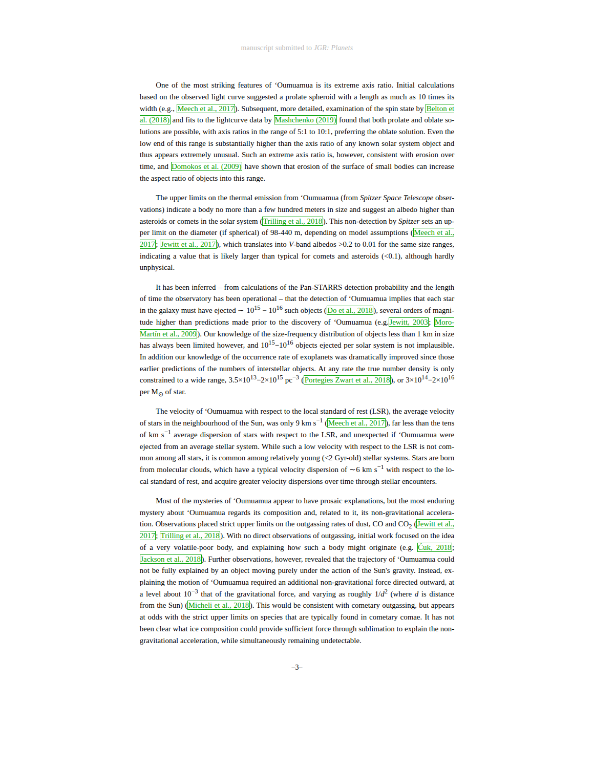manuscript submitted to JGR: Planets
One of the most striking features of ‘Oumuamua is its extreme axis ratio. Initial calculations based on the observed light curve suggested a prolate spheroid with a length as much as 10 times its width (e.g., Meech et al., 2017). Subsequent, more detailed, examination of the spin state by Belton et al. (2018) and fits to the lightcurve data by Mashchenko (2019) found that both prolate and oblate solutions are possible, with axis ratios in the range of 5:1 to 10:1, preferring the oblate solution. Even the low end of this range is substantially higher than the axis ratio of any known solar system object and thus appears extremely unusual. Such an extreme axis ratio is, however, consistent with erosion over time, and Domokos et al. (2009) have shown that erosion of the surface of small bodies can increase the aspect ratio of objects into this range.
The upper limits on the thermal emission from ‘Oumuamua (from Spitzer Space Telescope observations) indicate a body no more than a few hundred meters in size and suggest an albedo higher than asteroids or comets in the solar system (Trilling et al., 2018). This non-detection by Spitzer sets an upper limit on the diameter (if spherical) of 98-440 m, depending on model assumptions (Meech et al., 2017; Jewitt et al., 2017), which translates into V-band albedos >0.2 to 0.01 for the same size ranges, indicating a value that is likely larger than typical for comets and asteroids (<0.1), although hardly unphysical.
It has been inferred – from calculations of the Pan-STARRS detection probability and the length of time the observatory has been operational – that the detection of ‘Oumuamua implies that each star in the galaxy must have ejected ∼ 1015 − 1016 such objects (Do et al., 2018), several orders of magnitude higher than predictions made prior to the discovery of ‘Oumuamua (e.g.Jewitt, 2003; Moro-Martín et al., 2009). Our knowledge of the size-frequency distribution of objects less than 1 km in size has always been limited however, and 1015−1016 objects ejected per solar system is not implausible. In addition our knowledge of the occurrence rate of exoplanets was dramatically improved since those earlier predictions of the numbers of interstellar objects. At any rate the true number density is only constrained to a wide range, 3.5×1013−2×1015 pc−3 (Portegies Zwart et al., 2018), or 3×1014−2×1016 per M⊙ of star.
The velocity of ‘Oumuamua with respect to the local standard of rest (LSR), the average velocity of stars in the neighbourhood of the Sun, was only 9 km s−1 (Meech et al., 2017), far less than the tens of km s−1 average dispersion of stars with respect to the LSR, and unexpected if ‘Oumuamua were ejected from an average stellar system. While such a low velocity with respect to the LSR is not common among all stars, it is common among relatively young (<2 Gyr-old) stellar systems. Stars are born from molecular clouds, which have a typical velocity dispersion of ∼6 km s−1 with respect to the local standard of rest, and acquire greater velocity dispersions over time through stellar encounters.
Most of the mysteries of ‘Oumuamua appear to have prosaic explanations, but the most enduring mystery about ‘Oumuamua regards its composition and, related to it, its non-gravitational acceleration. Observations placed strict upper limits on the outgassing rates of dust, CO and CO2 (Jewitt et al., 2017; Trilling et al., 2018). With no direct observations of outgassing, initial work focused on the idea of a very volatile-poor body, and explaining how such a body might originate (e.g. Ćuk, 2018; Jackson et al., 2018). Further observations, however, revealed that the trajectory of ‘Oumuamua could not be fully explained by an object moving purely under the action of the Sun's gravity. Instead, explaining the motion of ‘Oumuamua required an additional non-gravitational force directed outward, at a level about 10−3 that of the gravitational force, and varying as roughly 1/d2 (where d is distance from the Sun) (Micheli et al., 2018). This would be consistent with cometary outgassing, but appears at odds with the strict upper limits on species that are typically found in cometary comae. It has not been clear what ice composition could provide sufficient force through sublimation to explain the non-gravitational acceleration, while simultaneously remaining undetectable.
–3–